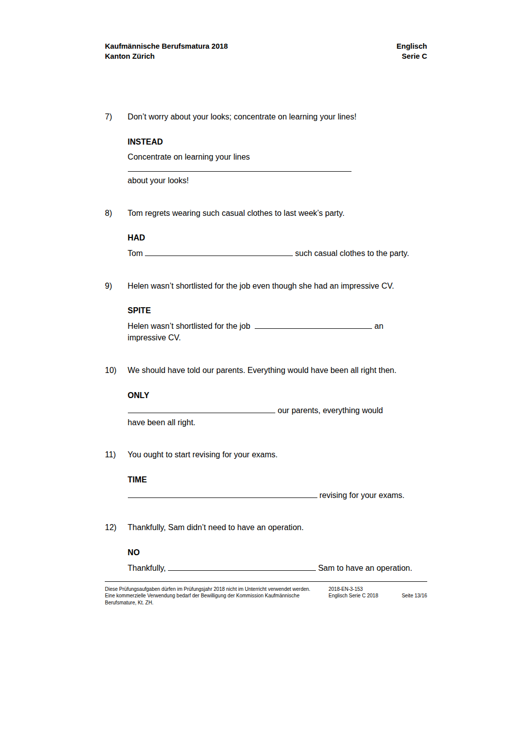Kaufmännische Berufsmatura 2018 Kanton Zürich
Englisch Serie C
7)
Don’t worry about your looks; concentrate on learning your lines!
INSTEAD
Concentrate on learning your lines
about your looks!
8)
Tom regrets wearing such casual clothes to last week’s party.
HAD
Tom such casual clothes to the party.
9)
Helen wasn’t shortlisted for the job even though she had an impressive CV.
SPITE
Helen wasn’t shortlisted for the job an
impressive CV.
10)
We should have told our parents. Everything would have been all right then.
ONLY
our parents, everything would
have been all right.
11)
You ought to start revising for your exams.
TIME
revising for your exams.
12)
Thankfully, Sam didn’t need to have an operation.
NO
Thankfully, Sam to have an operation.
| Diese Prüfungsaufgaben dürfen im Prüfungsjahr 2018 nicht im Unterricht verwendet werden. | 2018-EN-3-153 | |
| Eine kommerzielle Verwendung bedarf der Bewilligung der Kommission Kaufmännische Berufsmature, Kt. ZH. | Englisch Serie C 2018 | Seite 13/16 |